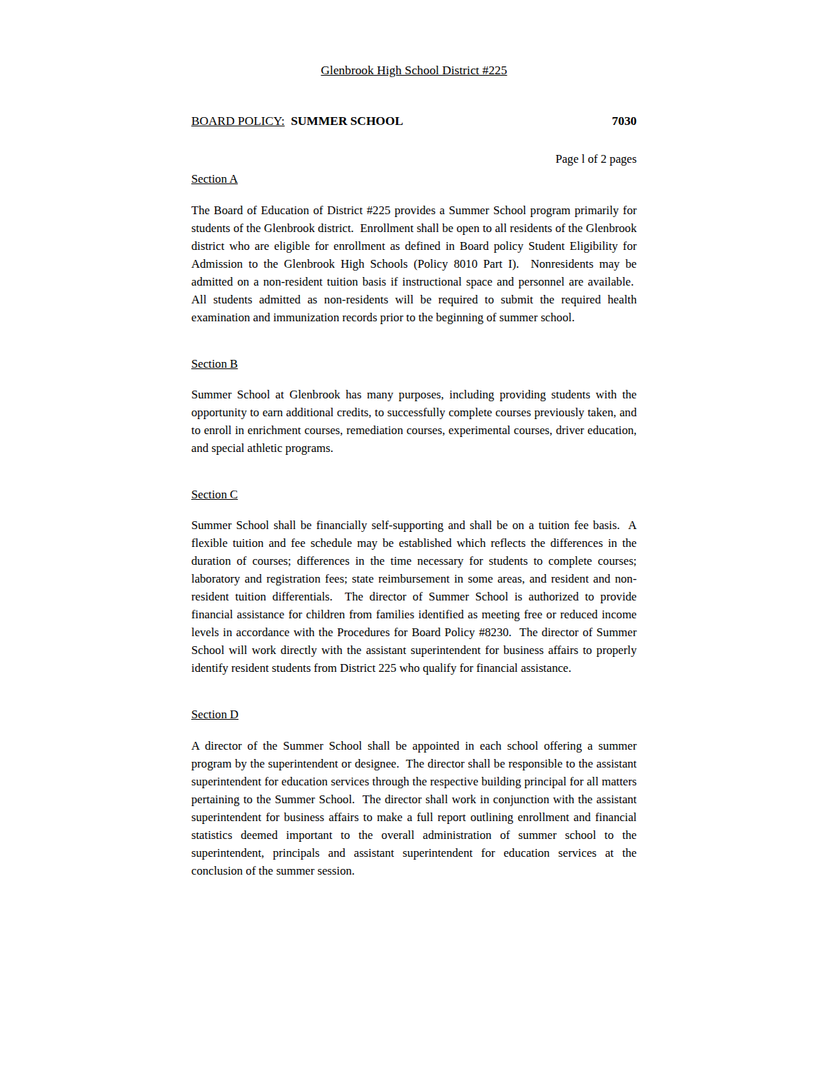Glenbrook High School District #225
7030
BOARD POLICY: SUMMER SCHOOL
Page l of 2 pages
Section A
The Board of Education of District #225 provides a Summer School program primarily for students of the Glenbrook district. Enrollment shall be open to all residents of the Glenbrook district who are eligible for enrollment as defined in Board policy Student Eligibility for Admission to the Glenbrook High Schools (Policy 8010 Part I). Nonresidents may be admitted on a non-resident tuition basis if instructional space and personnel are available. All students admitted as non-residents will be required to submit the required health examination and immunization records prior to the beginning of summer school.
Section B
Summer School at Glenbrook has many purposes, including providing students with the opportunity to earn additional credits, to successfully complete courses previously taken, and to enroll in enrichment courses, remediation courses, experimental courses, driver education, and special athletic programs.
Section C
Summer School shall be financially self-supporting and shall be on a tuition fee basis. A flexible tuition and fee schedule may be established which reflects the differences in the duration of courses; differences in the time necessary for students to complete courses; laboratory and registration fees; state reimbursement in some areas, and resident and non-resident tuition differentials. The director of Summer School is authorized to provide financial assistance for children from families identified as meeting free or reduced income levels in accordance with the Procedures for Board Policy #8230. The director of Summer School will work directly with the assistant superintendent for business affairs to properly identify resident students from District 225 who qualify for financial assistance.
Section D
A director of the Summer School shall be appointed in each school offering a summer program by the superintendent or designee. The director shall be responsible to the assistant superintendent for education services through the respective building principal for all matters pertaining to the Summer School. The director shall work in conjunction with the assistant superintendent for business affairs to make a full report outlining enrollment and financial statistics deemed important to the overall administration of summer school to the superintendent, principals and assistant superintendent for education services at the conclusion of the summer session.